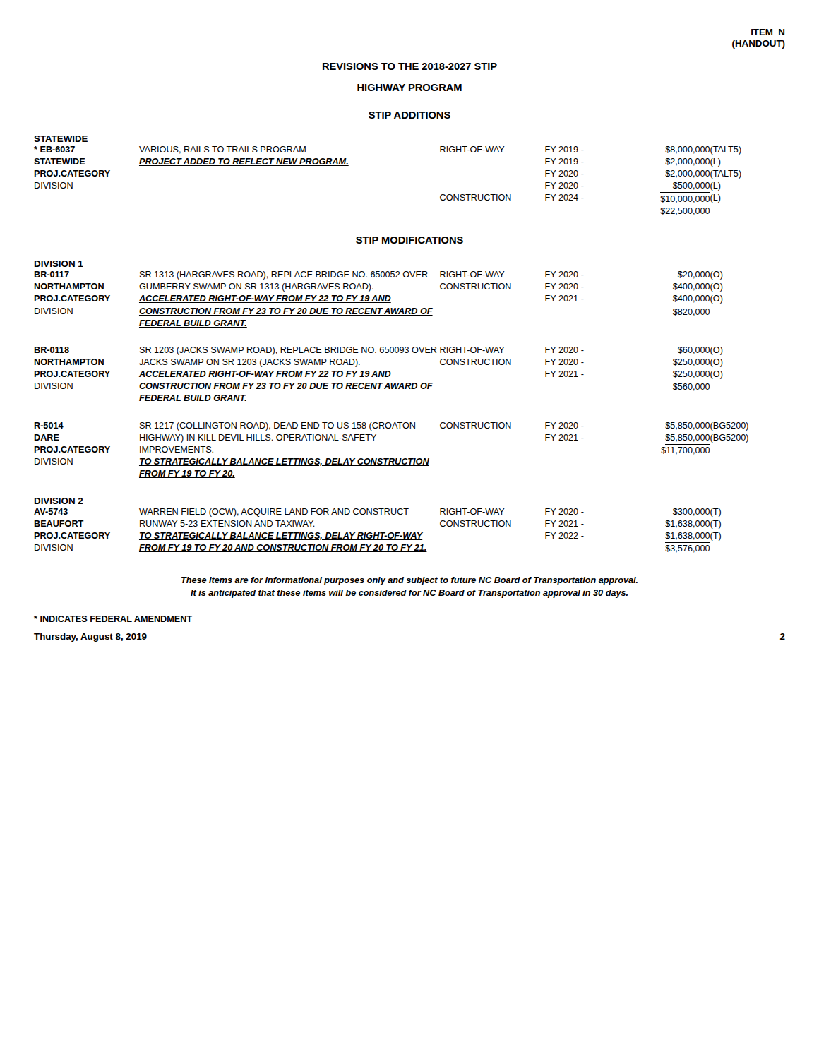ITEM N
(HANDOUT)
REVISIONS TO THE 2018-2027 STIP
HIGHWAY PROGRAM
STIP ADDITIONS
STATEWIDE
| * EB-6037 STATEWIDE PROJ.CATEGORY DIVISION | VARIOUS, RAILS TO TRAILS PROGRAM PROJECT ADDED TO REFLECT NEW PROGRAM. | RIGHT-OF-WAY CONSTRUCTION | FY 2019 - FY 2019 - FY 2020 - FY 2020 - FY 2024 - | $8,000,000 $2,000,000 $2,000,000 $500,000 $10,000,000 $22,500,000 | (TALT5) (L) (TALT5) (L) (L) |
STIP MODIFICATIONS
DIVISION 1
| BR-0117 NORTHAMPTON PROJ.CATEGORY DIVISION | SR 1313 (HARGRAVES ROAD), REPLACE BRIDGE NO. 650052 OVER GUMBERRY SWAMP ON SR 1313 (HARGRAVES ROAD). ACCELERATED RIGHT-OF-WAY FROM FY 22 TO FY 19 AND CONSTRUCTION FROM FY 23 TO FY 20 DUE TO RECENT AWARD OF FEDERAL BUILD GRANT. | RIGHT-OF-WAY CONSTRUCTION | FY 2020 - FY 2020 - FY 2021 - | $20,000 $400,000 $400,000 $820,000 | (O) (O) (O) |
| BR-0118 NORTHAMPTON PROJ.CATEGORY DIVISION | SR 1203 (JACKS SWAMP ROAD), REPLACE BRIDGE NO. 650093 OVER JACKS SWAMP ON SR 1203 (JACKS SWAMP ROAD). ACCELERATED RIGHT-OF-WAY FROM FY 22 TO FY 19 AND CONSTRUCTION FROM FY 23 TO FY 20 DUE TO RECENT AWARD OF FEDERAL BUILD GRANT. | RIGHT-OF-WAY CONSTRUCTION | FY 2020 - FY 2020 - FY 2021 - | $60,000 $250,000 $250,000 $560,000 | (O) (O) (O) |
| R-5014 DARE PROJ.CATEGORY DIVISION | SR 1217 (COLLINGTON ROAD), DEAD END TO US 158 (CROATON HIGHWAY) IN KILL DEVIL HILLS. OPERATIONAL-SAFETY IMPROVEMENTS. TO STRATEGICALLY BALANCE LETTINGS, DELAY CONSTRUCTION FROM FY 19 TO FY 20. | CONSTRUCTION | FY 2020 - FY 2021 - | $5,850,000 $5,850,000 $11,700,000 | (BG5200) (BG5200) |
DIVISION 2
| AV-5743 BEAUFORT PROJ.CATEGORY DIVISION | WARREN FIELD (OCW), ACQUIRE LAND FOR AND CONSTRUCT RUNWAY 5-23 EXTENSION AND TAXIWAY. TO STRATEGICALLY BALANCE LETTINGS, DELAY RIGHT-OF-WAY FROM FY 19 TO FY 20 AND CONSTRUCTION FROM FY 20 TO FY 21. | RIGHT-OF-WAY CONSTRUCTION | FY 2020 - FY 2021 - FY 2022 - | $300,000 $1,638,000 $1,638,000 $3,576,000 | (T) (T) (T) |
These items are for informational purposes only and subject to future NC Board of Transportation approval.
It is anticipated that these items will be considered for NC Board of Transportation approval in 30 days.
* INDICATES FEDERAL AMENDMENT
Thursday, August 8, 2019 2